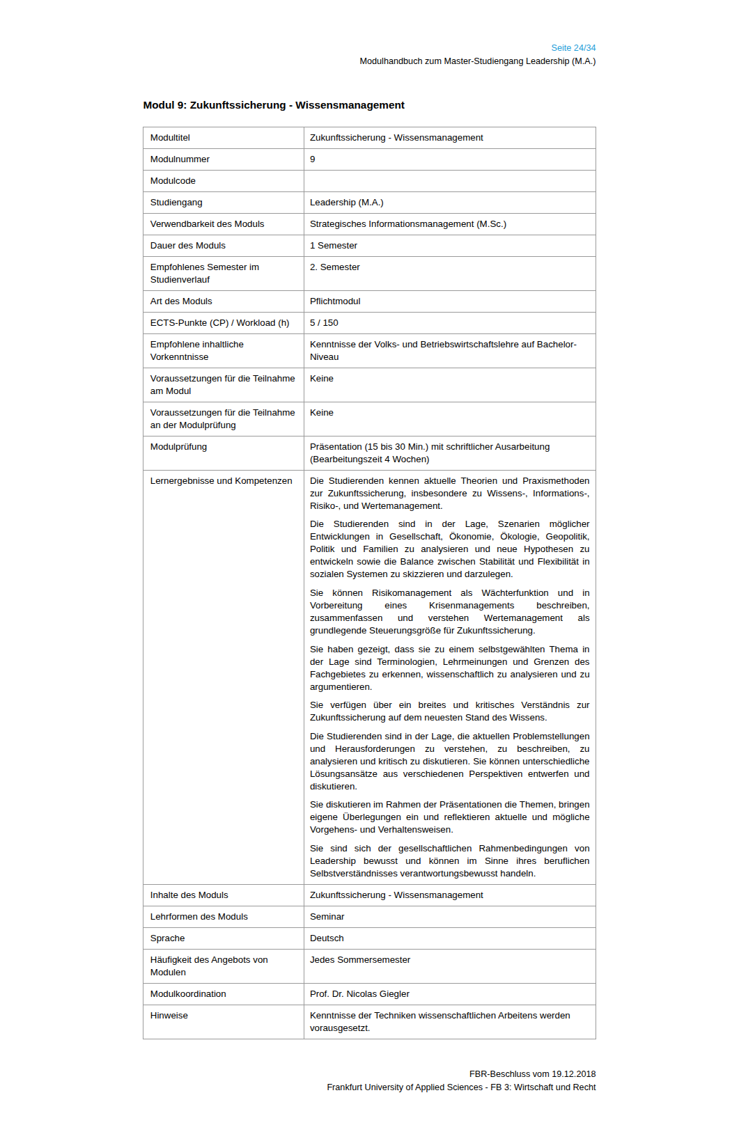Seite 24/34
Modulhandbuch zum Master-Studiengang Leadership (M.A.)
Modul 9: Zukunftssicherung - Wissensmanagement
| Modultitel | Zukunftssicherung - Wissensmanagement |
| Modulnummer | 9 |
| Modulcode | |
| Studiengang | Leadership (M.A.) |
| Verwendbarkeit des Moduls | Strategisches Informationsmanagement (M.Sc.) |
| Dauer des Moduls | 1 Semester |
| Empfohlenes Semester im Studienverlauf | 2. Semester |
| Art des Moduls | Pflichtmodul |
| ECTS-Punkte (CP) / Workload (h) | 5 / 150 |
| Empfohlene inhaltliche Vorkenntnisse | Kenntnisse der Volks- und Betriebswirtschaftslehre auf Bachelor-Niveau |
| Voraussetzungen für die Teilnahme am Modul | Keine |
| Voraussetzungen für die Teilnahme an der Modulprüfung | Keine |
| Modulprüfung | Präsentation (15 bis 30 Min.) mit schriftlicher Ausarbeitung (Bearbeitungszeit 4 Wochen) |
| Lernergebnisse und Kompetenzen | Die Studierenden kennen aktuelle Theorien und Praxismethoden zur Zukunftssicherung, insbesondere zu Wissens-, Informations-, Risiko-, und Wertemanagement. Die Studierenden sind in der Lage, Szenarien möglicher Entwicklungen in Gesellschaft, Ökonomie, Ökologie, Geopolitik, Politik und Familien zu analysieren und neue Hypothesen zu entwickeln sowie die Balance zwischen Stabilität und Flexibilität in sozialen Systemen zu skizzieren und darzulegen. Sie können Risikomanagement als Wächterfunktion und in Vorbereitung eines Krisenmanagements beschreiben, zusammenfassen und verstehen Wertemanagement als grundlegende Steuerungsgröße für Zukunftssicherung. Sie haben gezeigt, dass sie zu einem selbstgewählten Thema in der Lage sind Terminologien, Lehrmeinungen und Grenzen des Fachgebietes zu erkennen, wissenschaftlich zu analysieren und zu argumentieren. Sie verfügen über ein breites und kritisches Verständnis zur Zukunftssicherung auf dem neuesten Stand des Wissens. Die Studierenden sind in der Lage, die aktuellen Problemstellungen und Herausforderungen zu verstehen, zu beschreiben, zu analysieren und kritisch zu diskutieren. Sie können unterschiedliche Lösungsansätze aus verschiedenen Perspektiven entwerfen und diskutieren. Sie diskutieren im Rahmen der Präsentationen die Themen, bringen eigene Überlegungen ein und reflektieren aktuelle und mögliche Vorgehens- und Verhaltensweisen. Sie sind sich der gesellschaftlichen Rahmenbedingungen von Leadership bewusst und können im Sinne ihres beruflichen Selbstverständnisses verantwortungsbewusst handeln. |
| Inhalte des Moduls | Zukunftssicherung - Wissensmanagement |
| Lehrformen des Moduls | Seminar |
| Sprache | Deutsch |
| Häufigkeit des Angebots von Modulen | Jedes Sommersemester |
| Modulkoordination | Prof. Dr. Nicolas Giegler |
| Hinweise | Kenntnisse der Techniken wissenschaftlichen Arbeitens werden vorausgesetzt. |
FBR-Beschluss vom 19.12.2018
Frankfurt University of Applied Sciences - FB 3: Wirtschaft und Recht